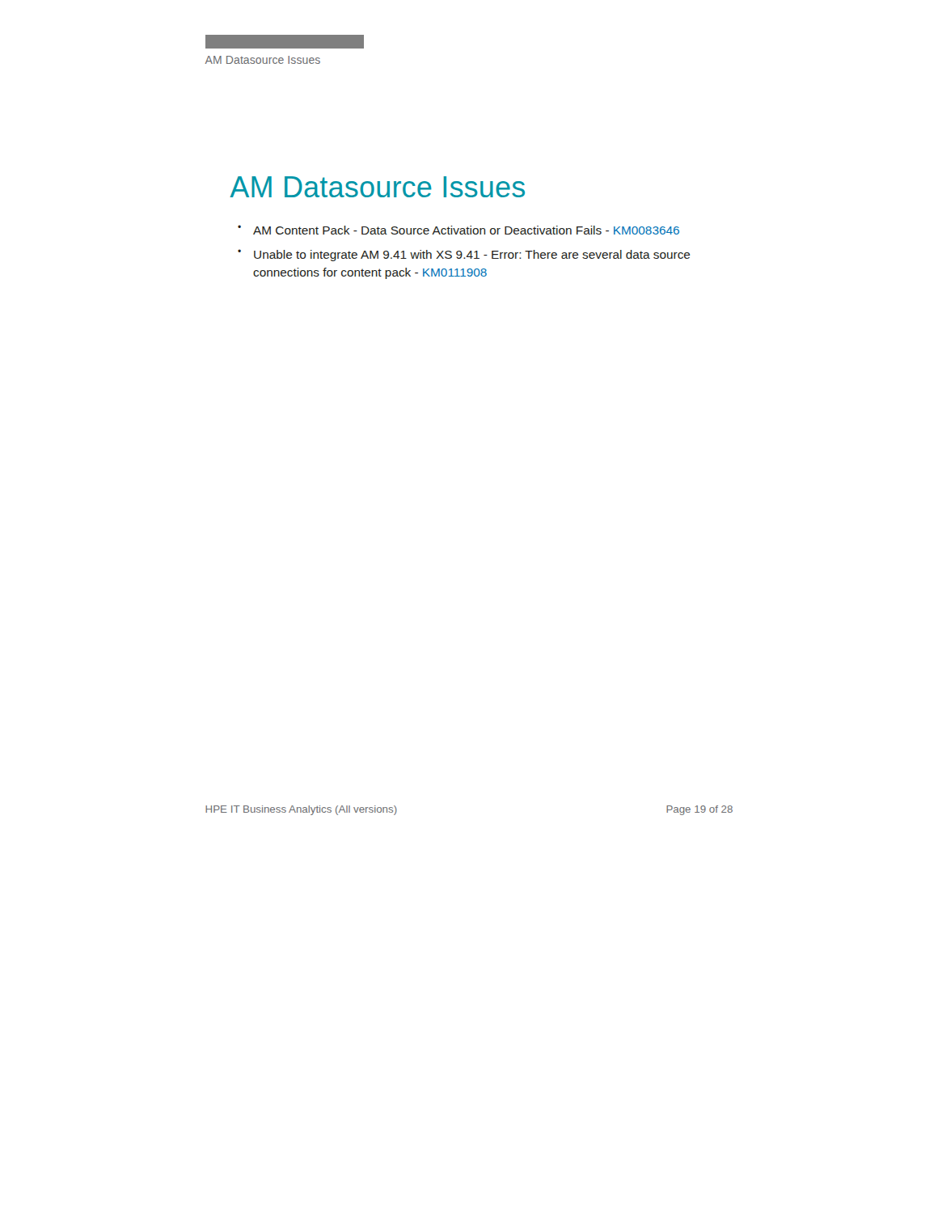AM Datasource Issues
AM Datasource Issues
AM Content Pack - Data Source Activation or Deactivation Fails - KM0083646
Unable to integrate AM 9.41 with XS 9.41 - Error: There are several data source connections for content pack - KM0111908
HPE IT Business Analytics (All versions) Page 19 of 28